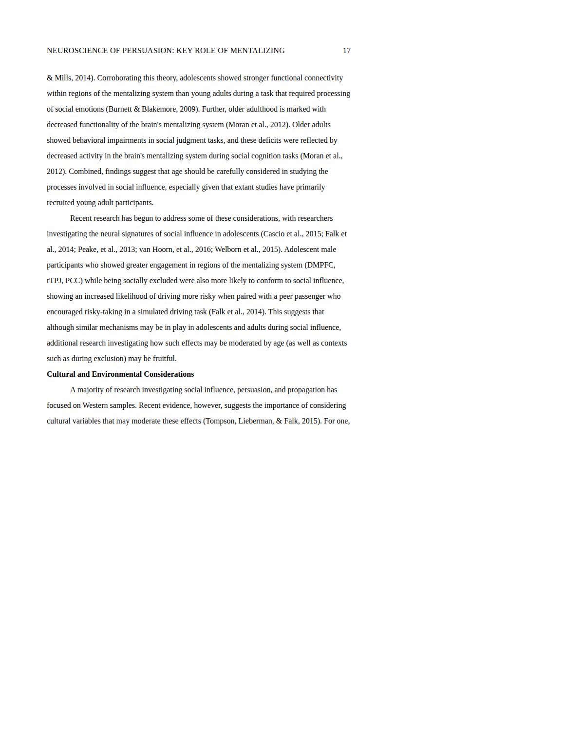Neuroscience of Persuasion: Key Role of Mentalizing 17
& Mills, 2014). Corroborating this theory, adolescents showed stronger functional connectivity within regions of the mentalizing system than young adults during a task that required processing of social emotions (Burnett & Blakemore, 2009). Further, older adulthood is marked with decreased functionality of the brain's mentalizing system (Moran et al., 2012). Older adults showed behavioral impairments in social judgment tasks, and these deficits were reflected by decreased activity in the brain's mentalizing system during social cognition tasks (Moran et al., 2012). Combined, findings suggest that age should be carefully considered in studying the processes involved in social influence, especially given that extant studies have primarily recruited young adult participants.
Recent research has begun to address some of these considerations, with researchers investigating the neural signatures of social influence in adolescents (Cascio et al., 2015; Falk et al., 2014; Peake, et al., 2013; van Hoorn, et al., 2016; Welborn et al., 2015). Adolescent male participants who showed greater engagement in regions of the mentalizing system (DMPFC, rTPJ, PCC) while being socially excluded were also more likely to conform to social influence, showing an increased likelihood of driving more risky when paired with a peer passenger who encouraged risky-taking in a simulated driving task (Falk et al., 2014). This suggests that although similar mechanisms may be in play in adolescents and adults during social influence, additional research investigating how such effects may be moderated by age (as well as contexts such as during exclusion) may be fruitful.
Cultural and Environmental Considerations
A majority of research investigating social influence, persuasion, and propagation has focused on Western samples. Recent evidence, however, suggests the importance of considering cultural variables that may moderate these effects (Tompson, Lieberman, & Falk, 2015). For one,